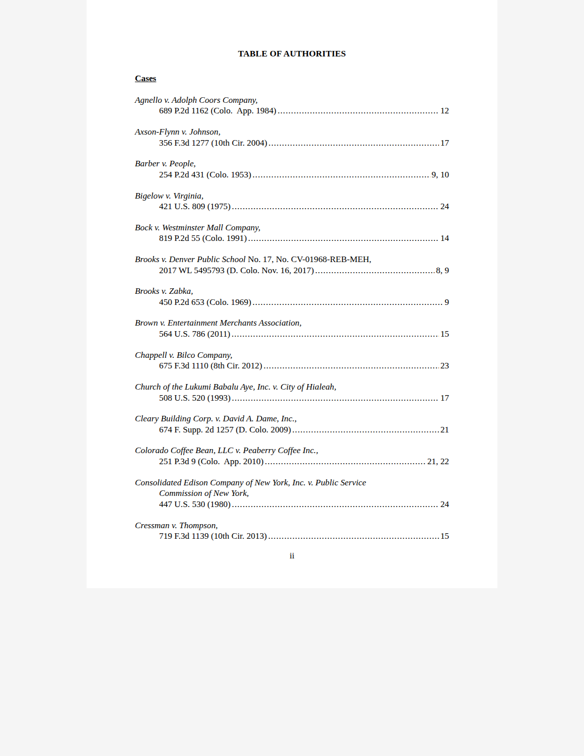TABLE OF AUTHORITIES
Cases
Agnello v. Adolph Coors Company,
689 P.2d 1162 (Colo. App. 1984) 12
Axson-Flynn v. Johnson,
356 F.3d 1277 (10th Cir. 2004) 17
Barber v. People,
254 P.2d 431 (Colo. 1953) 9, 10
Bigelow v. Virginia,
421 U.S. 809 (1975) 24
Bock v. Westminster Mall Company,
819 P.2d 55 (Colo. 1991) 14
Brooks v. Denver Public School No. 17, No. CV-01968-REB-MEH,
2017 WL 5495793 (D. Colo. Nov. 16, 2017) 8, 9
Brooks v. Zabka,
450 P.2d 653 (Colo. 1969) 9
Brown v. Entertainment Merchants Association,
564 U.S. 786 (2011) 15
Chappell v. Bilco Company,
675 F.3d 1110 (8th Cir. 2012) 23
Church of the Lukumi Babalu Aye, Inc. v. City of Hialeah,
508 U.S. 520 (1993) 17
Cleary Building Corp. v. David A. Dame, Inc.,
674 F. Supp. 2d 1257 (D. Colo. 2009) 21
Colorado Coffee Bean, LLC v. Peaberry Coffee Inc.,
251 P.3d 9 (Colo. App. 2010) 21, 22
Consolidated Edison Company of New York, Inc. v. Public Service
Commission of New York,
447 U.S. 530 (1980) 24
Cressman v. Thompson,
719 F.3d 1139 (10th Cir. 2013) 15
ii